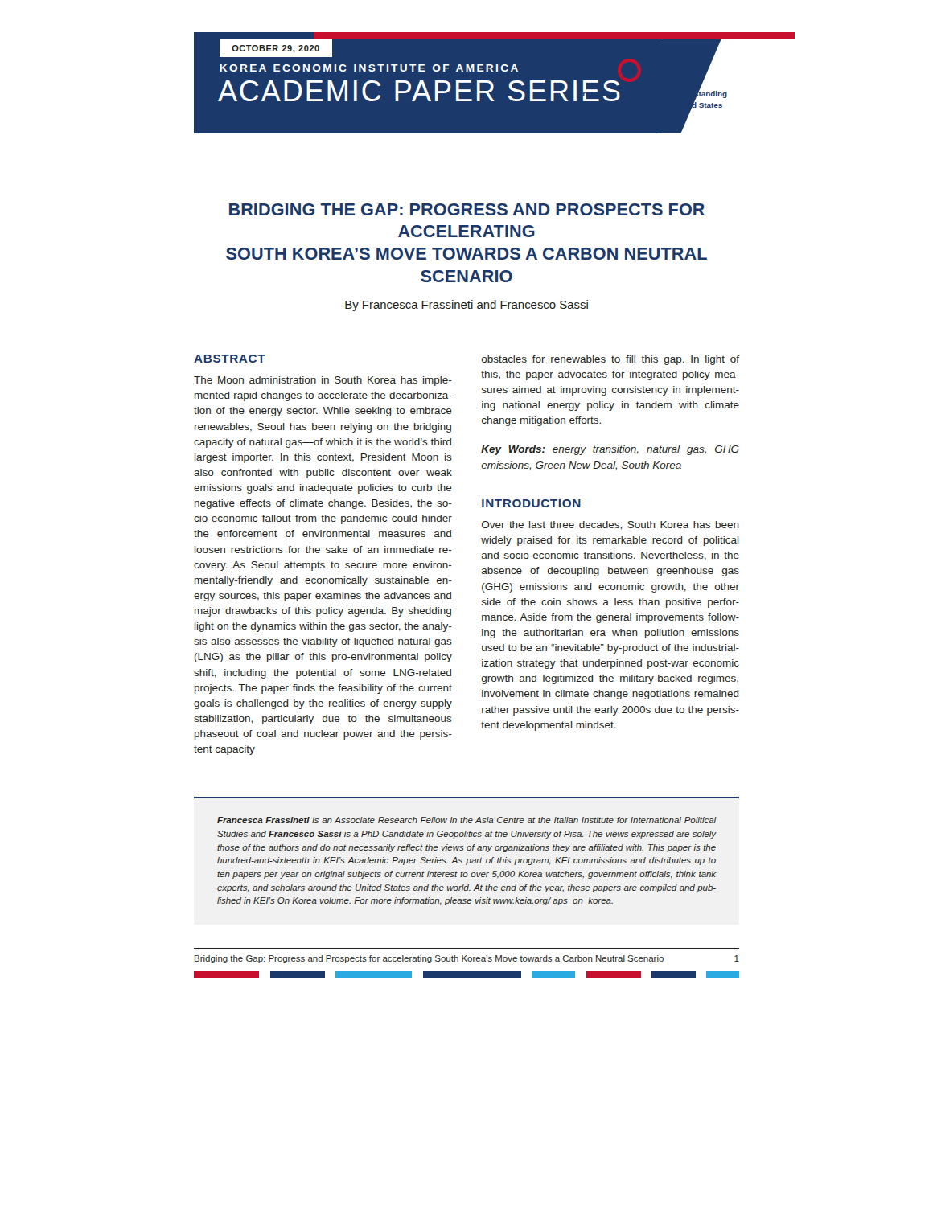OCTOBER 29, 2020
KOREA ECONOMIC INSTITUTE OF AMERICA
ACADEMIC PAPER SERIES
KEI
Promoting Dialogue and Understanding
Between Korea and the United States
BRIDGING THE GAP: PROGRESS AND PROSPECTS FOR ACCELERATING
SOUTH KOREA’S MOVE TOWARDS A CARBON NEUTRAL SCENARIO
By Francesca Frassineti and Francesco Sassi
ABSTRACT
The Moon administration in South Korea has implemented rapid changes to accelerate the decarbonization of the energy sector. While seeking to embrace renewables, Seoul has been relying on the bridging capacity of natural gas—of which it is the world’s third largest importer. In this context, President Moon is also confronted with public discontent over weak emissions goals and inadequate policies to curb the negative effects of climate change. Besides, the socio-economic fallout from the pandemic could hinder the enforcement of environmental measures and loosen restrictions for the sake of an immediate recovery. As Seoul attempts to secure more environmentally-friendly and economically sustainable energy sources, this paper examines the advances and major drawbacks of this policy agenda. By shedding light on the dynamics within the gas sector, the analysis also assesses the viability of liquefied natural gas (LNG) as the pillar of this pro-environmental policy shift, including the potential of some LNG-related projects. The paper finds the feasibility of the current goals is challenged by the realities of energy supply stabilization, particularly due to the simultaneous phaseout of coal and nuclear power and the persistent capacity
obstacles for renewables to fill this gap. In light of this, the paper advocates for integrated policy measures aimed at improving consistency in implementing national energy policy in tandem with climate change mitigation efforts.
Key Words: energy transition, natural gas, GHG emissions, Green New Deal, South Korea
INTRODUCTION
Over the last three decades, South Korea has been widely praised for its remarkable record of political and socio-economic transitions. Nevertheless, in the absence of decoupling between greenhouse gas (GHG) emissions and economic growth, the other side of the coin shows a less than positive performance. Aside from the general improvements following the authoritarian era when pollution emissions used to be an “inevitable” by-product of the industrialization strategy that underpinned post-war economic growth and legitimized the military-backed regimes, involvement in climate change negotiations remained rather passive until the early 2000s due to the persistent developmental mindset.
Francesca Frassineti is an Associate Research Fellow in the Asia Centre at the Italian Institute for International Political Studies and Francesco Sassi is a PhD Candidate in Geopolitics at the University of Pisa. The views expressed are solely those of the authors and do not necessarily reflect the views of any organizations they are affiliated with. This paper is the hundred-and-sixteenth in KEI’s Academic Paper Series. As part of this program, KEI commissions and distributes up to ten papers per year on original subjects of current interest to over 5,000 Korea watchers, government officials, think tank experts, and scholars around the United States and the world. At the end of the year, these papers are compiled and published in KEI’s On Korea volume. For more information, please visit www.keia.org/ aps_on_korea.
Bridging the Gap: Progress and Prospects for accelerating South Korea’s Move towards a Carbon Neutral Scenario 1